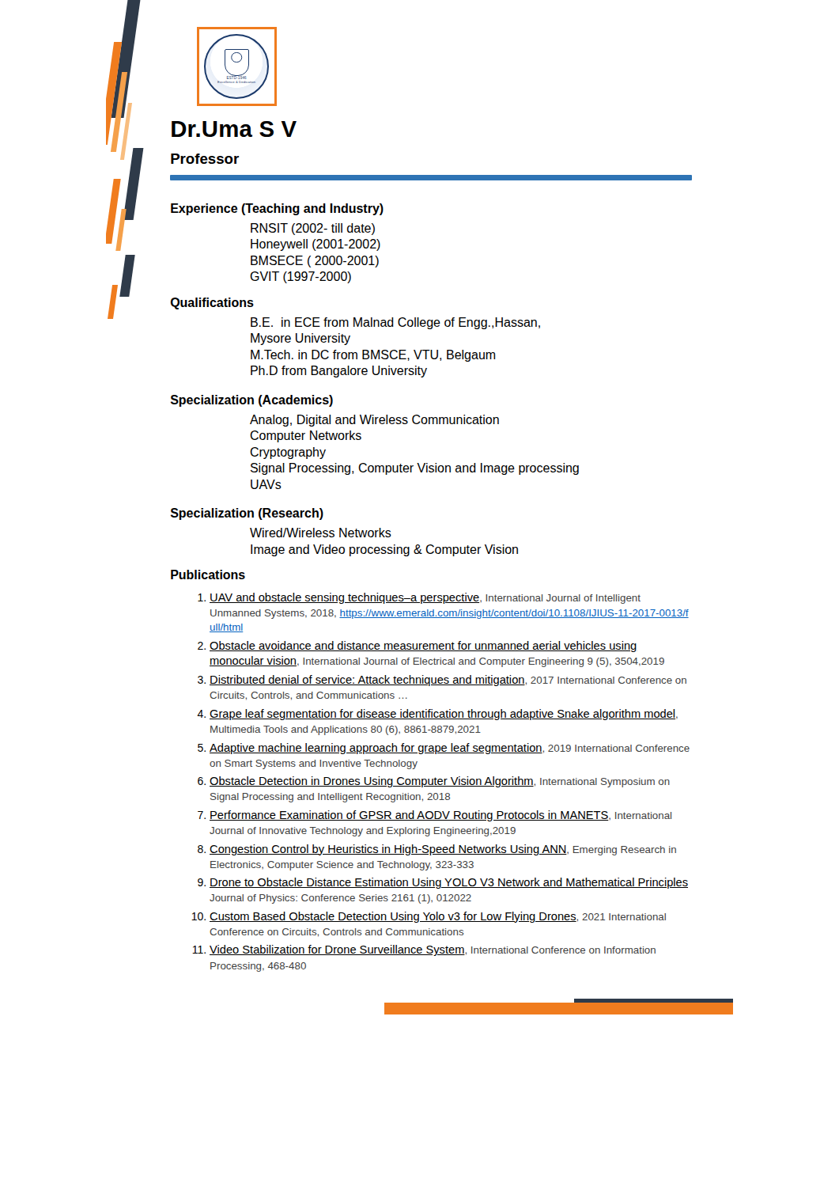ESTD-1946
Excellence & Dedication
Dr.Uma S V
Professor
Experience (Teaching and Industry)
RNSIT (2002- till date)
Honeywell (2001-2002)
BMSECE ( 2000-2001)
GVIT (1997-2000)
Qualifications
B.E. in ECE from Malnad College of Engg.,Hassan,
Mysore University
M.Tech. in DC from BMSCE, VTU, Belgaum
Ph.D from Bangalore University
Specialization (Academics)
Analog, Digital and Wireless Communication
Computer Networks
Cryptography
Signal Processing, Computer Vision and Image processing
UAVs
Specialization (Research)
Wired/Wireless Networks
Image and Video processing & Computer Vision
Publications
UAV and obstacle sensing techniques–a perspective, International Journal of Intelligent Unmanned Systems, 2018, https://www.emerald.com/insight/content/doi/10.1108/IJIUS-11-2017-0013/full/html
Obstacle avoidance and distance measurement for unmanned aerial vehicles using monocular vision, International Journal of Electrical and Computer Engineering 9 (5), 3504,2019
Distributed denial of service: Attack techniques and mitigation, 2017 International Conference on Circuits, Controls, and Communications …
Grape leaf segmentation for disease identification through adaptive Snake algorithm model, Multimedia Tools and Applications 80 (6), 8861-8879,2021
Adaptive machine learning approach for grape leaf segmentation, 2019 International Conference on Smart Systems and Inventive Technology
Obstacle Detection in Drones Using Computer Vision Algorithm, International Symposium on Signal Processing and Intelligent Recognition, 2018
Performance Examination of GPSR and AODV Routing Protocols in MANETS, International Journal of Innovative Technology and Exploring Engineering,2019
Congestion Control by Heuristics in High-Speed Networks Using ANN, Emerging Research in Electronics, Computer Science and Technology, 323-333
Drone to Obstacle Distance Estimation Using YOLO V3 Network and Mathematical Principles
Journal of Physics: Conference Series 2161 (1), 012022
Custom Based Obstacle Detection Using Yolo v3 for Low Flying Drones, 2021 International Conference on Circuits, Controls and Communications
Video Stabilization for Drone Surveillance System, International Conference on Information Processing, 468-480